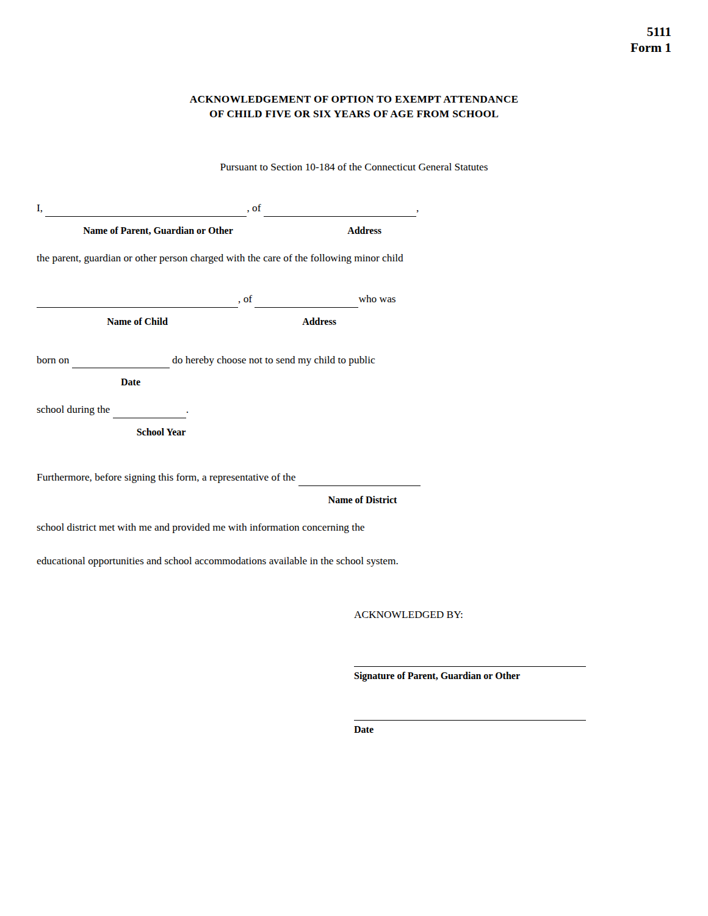5111
Form 1
ACKNOWLEDGEMENT OF OPTION TO EXEMPT ATTENDANCE
OF CHILD FIVE OR SIX YEARS OF AGE FROM SCHOOL
Pursuant to Section 10-184 of the Connecticut General Statutes
I, , of ,
Name of Parent, Guardian or Other Address
the parent, guardian or other person charged with the care of the following minor child
, of who was
Name of Child Address
born on do hereby choose not to send my child to public
Date
school during the .
School Year
Furthermore, before signing this form, a representative of the
Name of District
school district met with me and provided me with information concerning the
educational opportunities and school accommodations available in the school system.
ACKNOWLEDGED BY:
Signature of Parent, Guardian or Other
Date